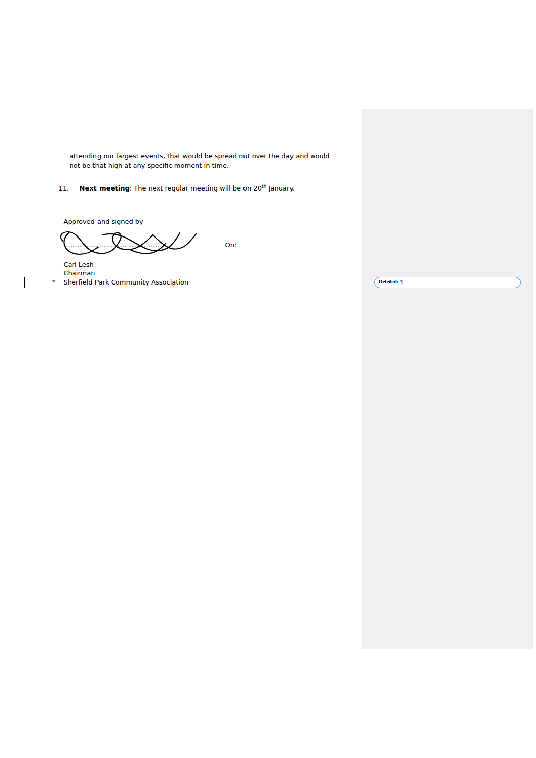attending our largest events, that would be spread out over the day and would not be that high at any specific moment in time.
11. Next meeting: The next regular meeting will be on 20th January.
Approved and signed by
……………………………………… On:
Carl Lesh
Chairman
Sherfield Park Community Association
Deleted: ¶